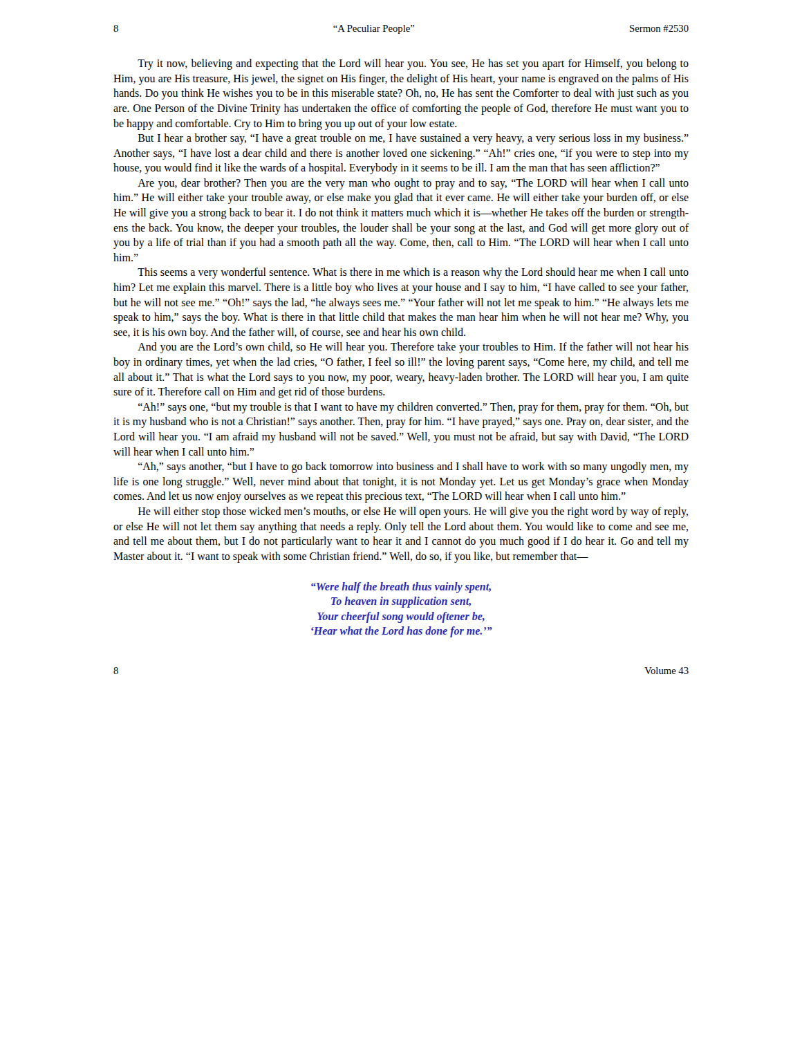8 “A Peculiar People” Sermon #2530
Try it now, believing and expecting that the Lord will hear you. You see, He has set you apart for Himself, you belong to Him, you are His treasure, His jewel, the signet on His finger, the delight of His heart, your name is engraved on the palms of His hands. Do you think He wishes you to be in this miserable state? Oh, no, He has sent the Comforter to deal with just such as you are. One Person of the Divine Trinity has undertaken the office of comforting the people of God, therefore He must want you to be happy and comfortable. Cry to Him to bring you up out of your low estate.
But I hear a brother say, “I have a great trouble on me, I have sustained a very heavy, a very serious loss in my business.” Another says, “I have lost a dear child and there is another loved one sickening.” “Ah!” cries one, “if you were to step into my house, you would find it like the wards of a hospital. Everybody in it seems to be ill. I am the man that has seen affliction?”
Are you, dear brother? Then you are the very man who ought to pray and to say, “The LORD will hear when I call unto him.” He will either take your trouble away, or else make you glad that it ever came. He will either take your burden off, or else He will give you a strong back to bear it. I do not think it matters much which it is—whether He takes off the burden or strengthens the back. You know, the deeper your troubles, the louder shall be your song at the last, and God will get more glory out of you by a life of trial than if you had a smooth path all the way. Come, then, call to Him. “The LORD will hear when I call unto him.”
This seems a very wonderful sentence. What is there in me which is a reason why the Lord should hear me when I call unto him? Let me explain this marvel. There is a little boy who lives at your house and I say to him, “I have called to see your father, but he will not see me.” “Oh!” says the lad, “he always sees me.” “Your father will not let me speak to him.” “He always lets me speak to him,” says the boy. What is there in that little child that makes the man hear him when he will not hear me? Why, you see, it is his own boy. And the father will, of course, see and hear his own child.
And you are the Lord’s own child, so He will hear you. Therefore take your troubles to Him. If the father will not hear his boy in ordinary times, yet when the lad cries, “O father, I feel so ill!” the loving parent says, “Come here, my child, and tell me all about it.” That is what the Lord says to you now, my poor, weary, heavy-laden brother. The LORD will hear you, I am quite sure of it. Therefore call on Him and get rid of those burdens.
“Ah!” says one, “but my trouble is that I want to have my children converted.” Then, pray for them, pray for them. “Oh, but it is my husband who is not a Christian!” says another. Then, pray for him. “I have prayed,” says one. Pray on, dear sister, and the Lord will hear you. “I am afraid my husband will not be saved.” Well, you must not be afraid, but say with David, “The LORD will hear when I call unto him.”
“Ah,” says another, “but I have to go back tomorrow into business and I shall have to work with so many ungodly men, my life is one long struggle.” Well, never mind about that tonight, it is not Monday yet. Let us get Monday’s grace when Monday comes. And let us now enjoy ourselves as we repeat this precious text, “The LORD will hear when I call unto him.”
He will either stop those wicked men’s mouths, or else He will open yours. He will give you the right word by way of reply, or else He will not let them say anything that needs a reply. Only tell the Lord about them. You would like to come and see me, and tell me about them, but I do not particularly want to hear it and I cannot do you much good if I do hear it. Go and tell my Master about it. “I want to speak with some Christian friend.” Well, do so, if you like, but remember that—
“Were half the breath thus vainly spent,
To heaven in supplication sent,
Your cheerful song would oftener be,
‘Hear what the Lord has done for me.’”
8 Volume 43